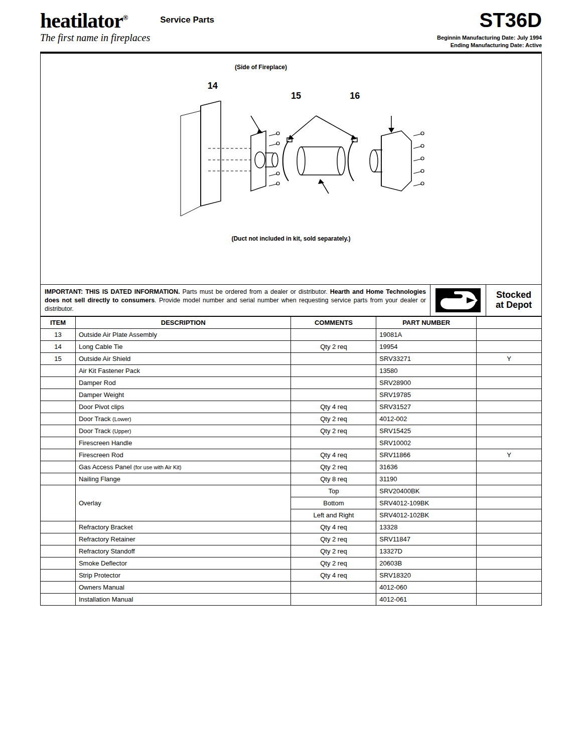heatilator®
The first name in fireplaces
Service Parts
ST36D
Beginnin Manufacturing Date: July 1994
Ending Manufacturing Date: Active
(Side of Fireplace)
14 15 16
(Duct not included in kit, sold separately.)
IMPORTANT: THIS IS DATED INFORMATION. Parts must be ordered from a dealer or distributor. Hearth and Home Technologies does not sell directly to consumers. Provide model number and serial number when requesting service parts from your dealer or distributor.
Stocked
at Depot
| ITEM | DESCRIPTION | COMMENTS | PART NUMBER | |
| --- | --- | --- | --- | --- |
| 13 | Outside Air Plate Assembly | | 19081A | |
| 14 | Long Cable Tie | Qty 2 req | 19954 | |
| 15 | Outside Air Shield | | SRV33271 | Y |
| | Air Kit Fastener Pack | | 13580 | |
| | Damper Rod | | SRV28900 | |
| | Damper Weight | | SRV19785 | |
| | Door Pivot clips | Qty 4 req | SRV31527 | |
| | Door Track (Lower) | Qty 2 req | 4012-002 | |
| | Door Track (Upper) | Qty 2 req | SRV15425 | |
| | Firescreen Handle | | SRV10002 | |
| | Firescreen Rod | Qty 4 req | SRV11866 | Y |
| | Gas Access Panel (for use with Air Kit) | Qty 2 req | 31636 | |
| | Nailing Flange | Qty 8 req | 31190 | |
| | Overlay | Top | SRV20400BK | |
| Bottom | SRV4012-109BK | |
| Left and Right | SRV4012-102BK | |
| | Refractory Bracket | Qty 4 req | 13328 | |
| | Refractory Retainer | Qty 2 req | SRV11847 | |
| | Refractory Standoff | Qty 2 req | 13327D | |
| | Smoke Deflector | Qty 2 req | 20603B | |
| | Strip Protector | Qty 4 req | SRV18320 | |
| | Owners Manual | | 4012-060 | |
| | Installation Manual | | 4012-061 | |